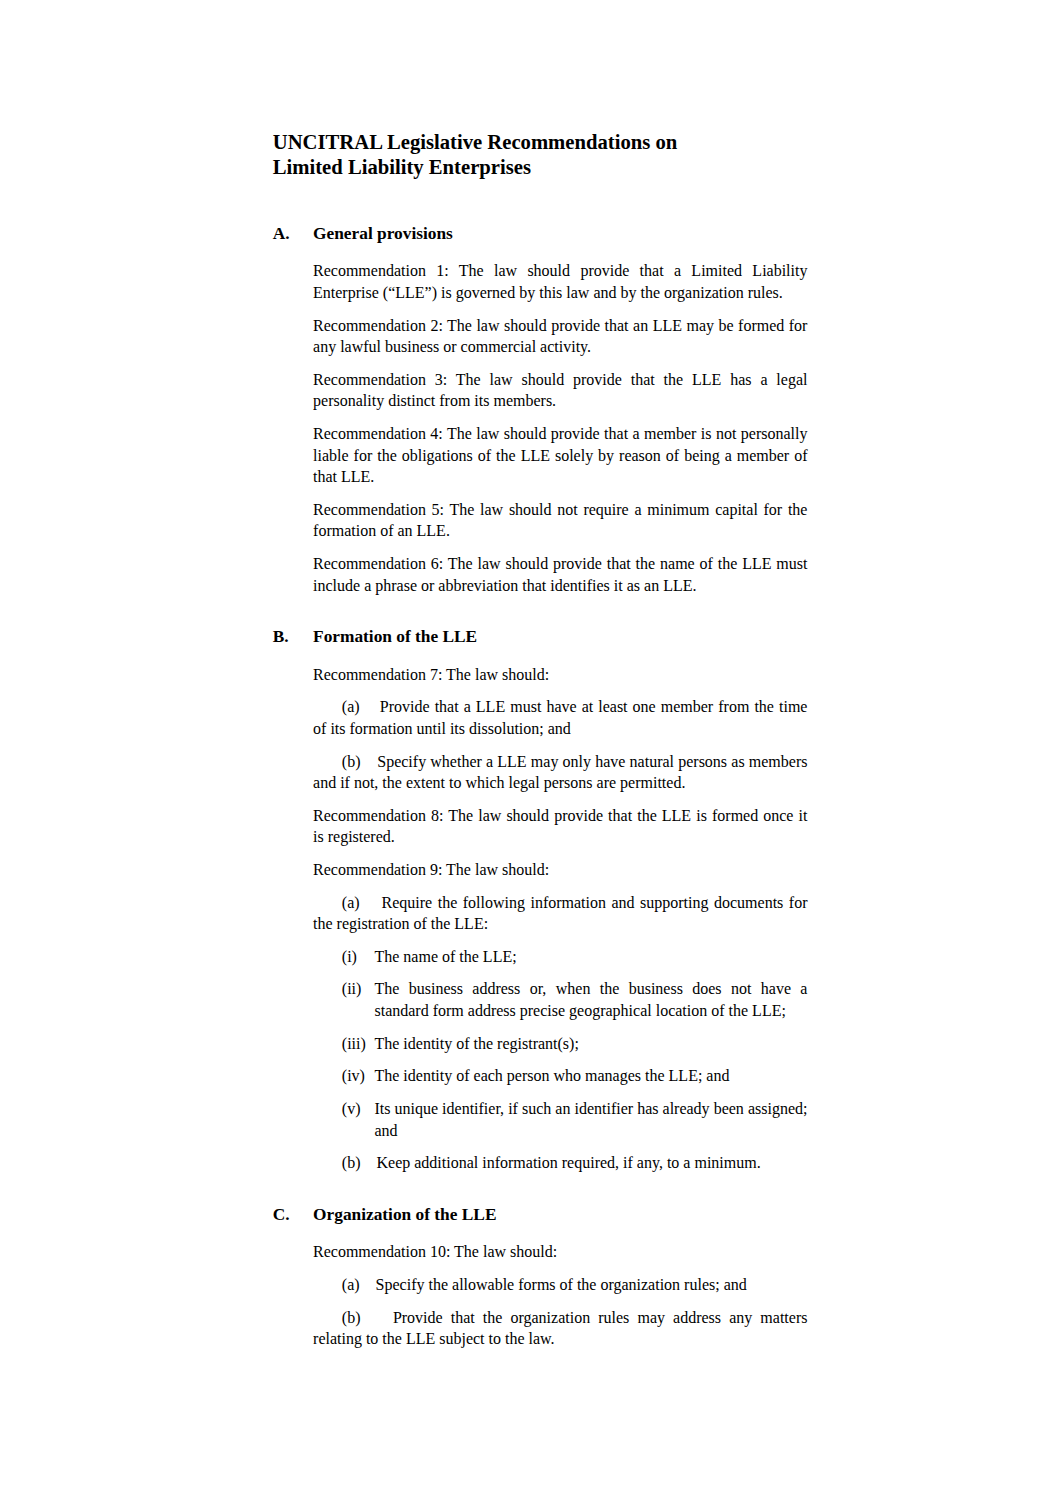UNCITRAL Legislative Recommendations on
Limited Liability Enterprises
A. General provisions
Recommendation 1: The law should provide that a Limited Liability Enterprise (“LLE”) is governed by this law and by the organization rules.
Recommendation 2: The law should provide that an LLE may be formed for any lawful business or commercial activity.
Recommendation 3: The law should provide that the LLE has a legal personality distinct from its members.
Recommendation 4: The law should provide that a member is not personally liable for the obligations of the LLE solely by reason of being a member of that LLE.
Recommendation 5: The law should not require a minimum capital for the formation of an LLE.
Recommendation 6: The law should provide that the name of the LLE must include a phrase or abbreviation that identifies it as an LLE.
B. Formation of the LLE
Recommendation 7: The law should:
(a) Provide that a LLE must have at least one member from the time of its formation until its dissolution; and
(b) Specify whether a LLE may only have natural persons as members and if not, the extent to which legal persons are permitted.
Recommendation 8: The law should provide that the LLE is formed once it is registered.
Recommendation 9: The law should:
(a) Require the following information and supporting documents for the registration of the LLE:
(i) The name of the LLE;
(ii) The business address or, when the business does not have a standard form address precise geographical location of the LLE;
(iii) The identity of the registrant(s);
(iv) The identity of each person who manages the LLE; and
(v) Its unique identifier, if such an identifier has already been assigned; and
(b) Keep additional information required, if any, to a minimum.
C. Organization of the LLE
Recommendation 10: The law should:
(a) Specify the allowable forms of the organization rules; and
(b) Provide that the organization rules may address any matters relating to the LLE subject to the law.